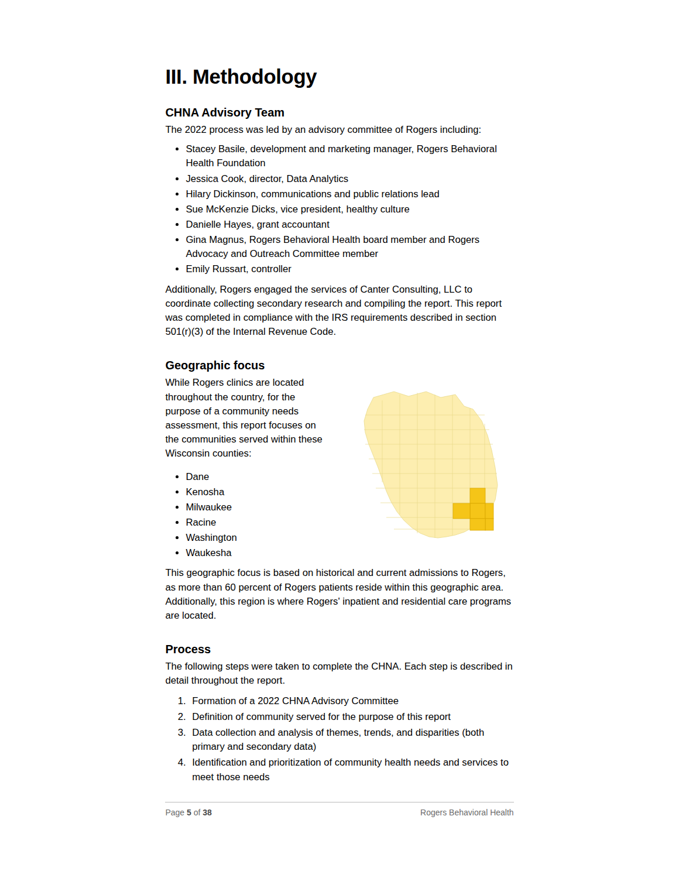III. Methodology
CHNA Advisory Team
The 2022 process was led by an advisory committee of Rogers including:
Stacey Basile, development and marketing manager, Rogers Behavioral Health Foundation
Jessica Cook, director, Data Analytics
Hilary Dickinson, communications and public relations lead
Sue McKenzie Dicks, vice president, healthy culture
Danielle Hayes, grant accountant
Gina Magnus, Rogers Behavioral Health board member and Rogers Advocacy and Outreach Committee member
Emily Russart, controller
Additionally, Rogers engaged the services of Canter Consulting, LLC to coordinate collecting secondary research and compiling the report. This report was completed in compliance with the IRS requirements described in section 501(r)(3) of the Internal Revenue Code.
Geographic focus
While Rogers clinics are located throughout the country, for the purpose of a community needs assessment, this report focuses on the communities served within these Wisconsin counties:
Dane
Kenosha
Milwaukee
Racine
Washington
Waukesha
This geographic focus is based on historical and current admissions to Rogers, as more than 60 percent of Rogers patients reside within this geographic area. Additionally, this region is where Rogers' inpatient and residential care programs are located.
Process
The following steps were taken to complete the CHNA. Each step is described in detail throughout the report.
Formation of a 2022 CHNA Advisory Committee
Definition of community served for the purpose of this report
Data collection and analysis of themes, trends, and disparities (both primary and secondary data)
Identification and prioritization of community health needs and services to meet those needs
Page 5 of 38
Rogers Behavioral Health